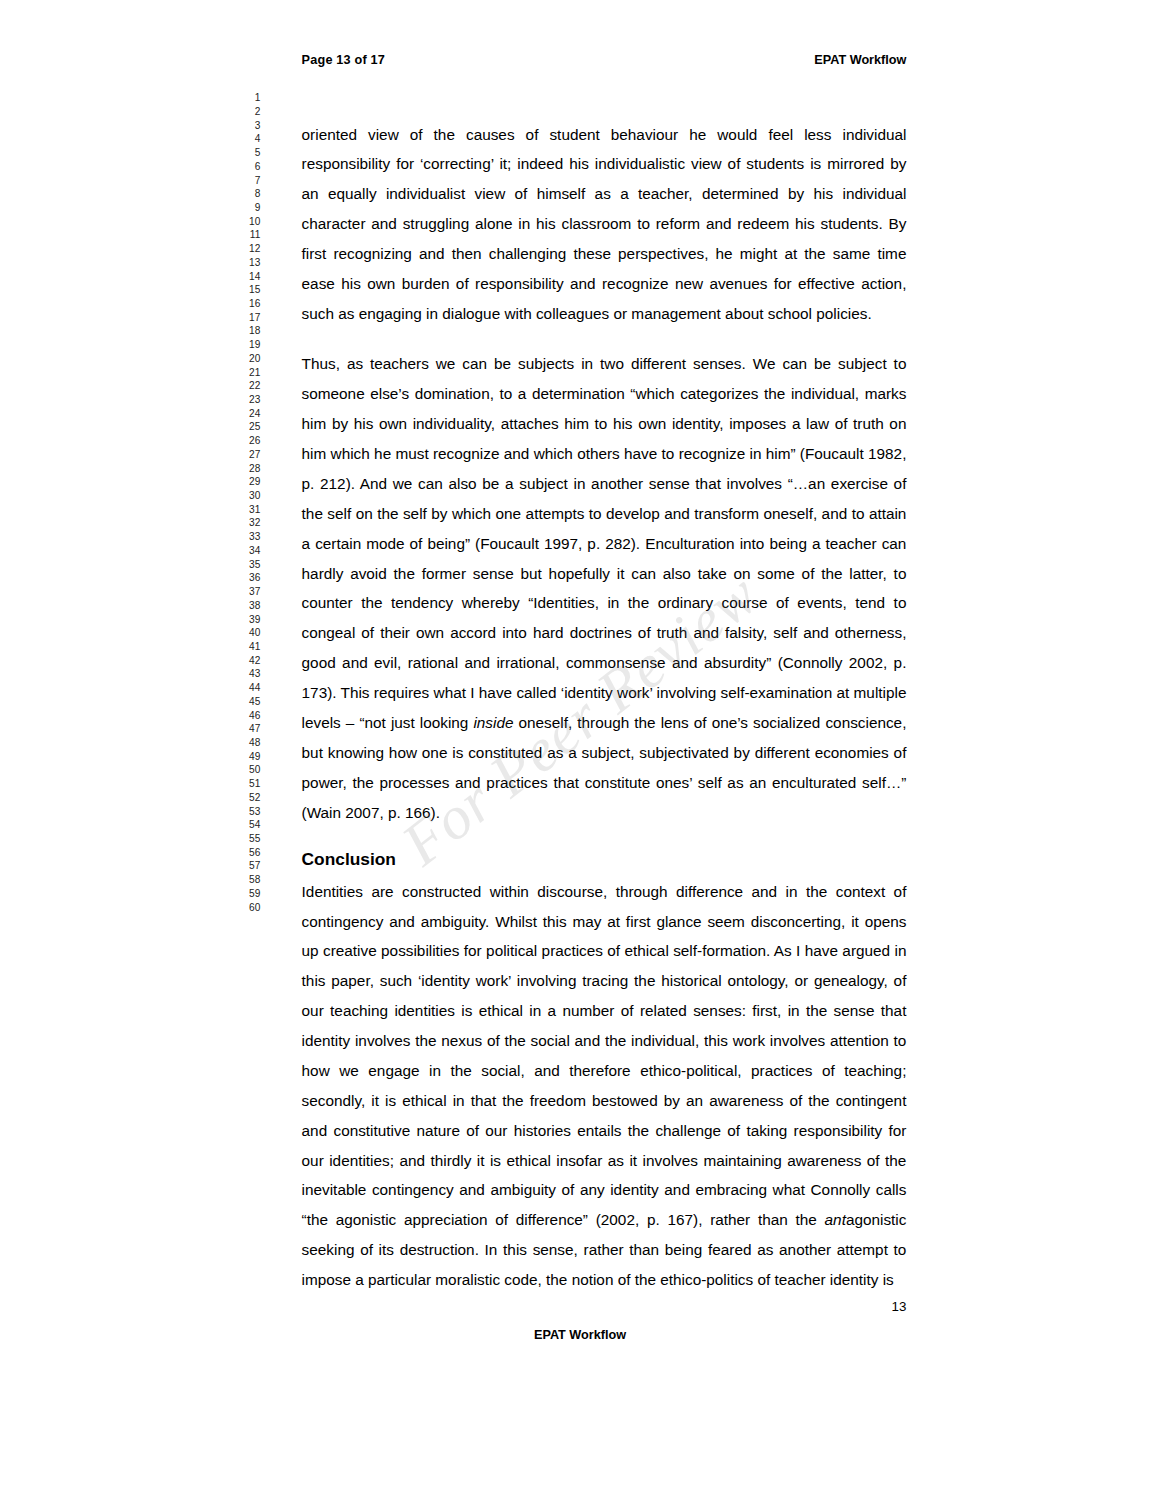Page 13 of 17 EPAT Workflow
1
2
3
4
5
6
7
8
9
10
11
12
13
14
15
16
17
18
19
20
21
22
23
24
25
26
27
28
29
30
31
32
33
34
35
36
37
38
39
40
41
42
43
44
45
46
47
48
49
50
51
52
53
54
55
56
57
58
59
60
For Peer Review
oriented view of the causes of student behaviour he would feel less individual responsibility for ‘correcting’ it; indeed his individualistic view of students is mirrored by an equally individualist view of himself as a teacher, determined by his individual character and struggling alone in his classroom to reform and redeem his students. By first recognizing and then challenging these perspectives, he might at the same time ease his own burden of responsibility and recognize new avenues for effective action, such as engaging in dialogue with colleagues or management about school policies.
Thus, as teachers we can be subjects in two different senses. We can be subject to someone else’s domination, to a determination “which categorizes the individual, marks him by his own individuality, attaches him to his own identity, imposes a law of truth on him which he must recognize and which others have to recognize in him” (Foucault 1982, p. 212). And we can also be a subject in another sense that involves “…an exercise of the self on the self by which one attempts to develop and transform oneself, and to attain a certain mode of being” (Foucault 1997, p. 282). Enculturation into being a teacher can hardly avoid the former sense but hopefully it can also take on some of the latter, to counter the tendency whereby “Identities, in the ordinary course of events, tend to congeal of their own accord into hard doctrines of truth and falsity, self and otherness, good and evil, rational and irrational, commonsense and absurdity” (Connolly 2002, p. 173). This requires what I have called ‘identity work’ involving self-examination at multiple levels – “not just looking inside oneself, through the lens of one’s socialized conscience, but knowing how one is constituted as a subject, subjectivated by different economies of power, the processes and practices that constitute ones’ self as an enculturated self…” (Wain 2007, p. 166).
Conclusion
Identities are constructed within discourse, through difference and in the context of contingency and ambiguity. Whilst this may at first glance seem disconcerting, it opens up creative possibilities for political practices of ethical self-formation. As I have argued in this paper, such ‘identity work’ involving tracing the historical ontology, or genealogy, of our teaching identities is ethical in a number of related senses: first, in the sense that identity involves the nexus of the social and the individual, this work involves attention to how we engage in the social, and therefore ethico-political, practices of teaching; secondly, it is ethical in that the freedom bestowed by an awareness of the contingent and constitutive nature of our histories entails the challenge of taking responsibility for our identities; and thirdly it is ethical insofar as it involves maintaining awareness of the inevitable contingency and ambiguity of any identity and embracing what Connolly calls “the agonistic appreciation of difference” (2002, p. 167), rather than the antagonistic seeking of its destruction. In this sense, rather than being feared as another attempt to impose a particular moralistic code, the notion of the ethico-politics of teacher identity is
EPAT Workflow
13